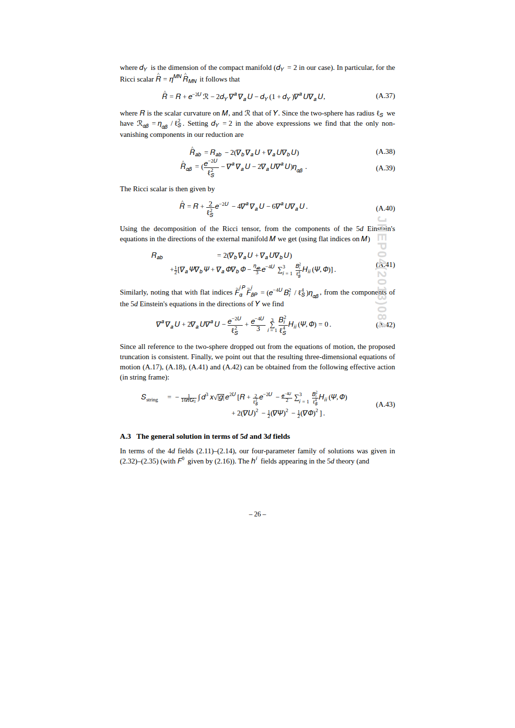JHEP04(2013)084
where dY is the dimension of the compact manifold (dY=2 in our case). In particular, for the Ricci scalar R^=ηMNR^MN it follows that
R^ = R + e−2U ℛ − 2dY ∇a∇aU − dY (1+dY) ∇aU∇aU ,
(A.37)
where R is the scalar curvature on M, and ℛ that of Y. Since the two-sphere has radius ℓS we have ℛαβ=ηαβ/ℓS2. Setting dY=2 in the above expressions we find that the only non-vanishing components in our reduction are
R^ab = Rab − 2 ( ∇b∇aU + ∇aU∇bU )
(A.38)
R^αβ = ( e−2U ℓS2 − ∇a∇aU − 2∇aU∇aU ) ηαβ .
(A.39)
The Ricci scalar is then given by
R^ = R + 2ℓS2 e−2U − 4∇a∇aU − 6∇aU∇aU .
(A.40)
Using the decomposition of the Ricci tensor, from the components of the 5d Einstein's equations in the directions of the external manifold M we get (using flat indices on M)
Rab = 2 ( ∇b∇aU + ∇aU∇bU ) + 12 [ ∇aΨ∇bΨ + ∇aΦ∇bΦ − ηab3 e−4U ∑i=13 Bi2ℓS4 Hii (Ψ,Φ) ] .
(A.41)
Similarly, noting that with flat indices F~αiPF~βPi=(e−4UBi2/ℓS4)ηαβ, from the components of the 5d Einstein's equations in the directions of Y we find
∇a∇aU + 2∇aU∇aU − e−2U ℓS2 + e−4U 3 ∑i=13 Bi2ℓS4 Hii (Ψ,Φ) =0 .
(A.42)
Since all reference to the two-sphere dropped out from the equations of motion, the proposed truncation is consistent. Finally, we point out that the resulting three-dimensional equations of motion (A.17), (A.18), (A.41) and (A.42) can be obtained from the following effective action (in string frame):
Sstring = − 116πG3 ∫ d3x |g| e2U [ R + 2ℓS2 e−2U − e−4U 2 ∑i=13 Bi2ℓS4 Hii (Ψ,Φ) + 2 (∇U)2 − 12 (∇Ψ)2 − 12 (∇Φ)2 ] .
(A.43)
A.3 The general solution in terms of 5d and 3d fields
In terms of the 4d fields (2.11)–(2.14), our four-parameter family of solutions was given in (2.32)–(2.35) (with F0 given by (2.16)). The hi fields appearing in the 5d theory (and
– 26 –